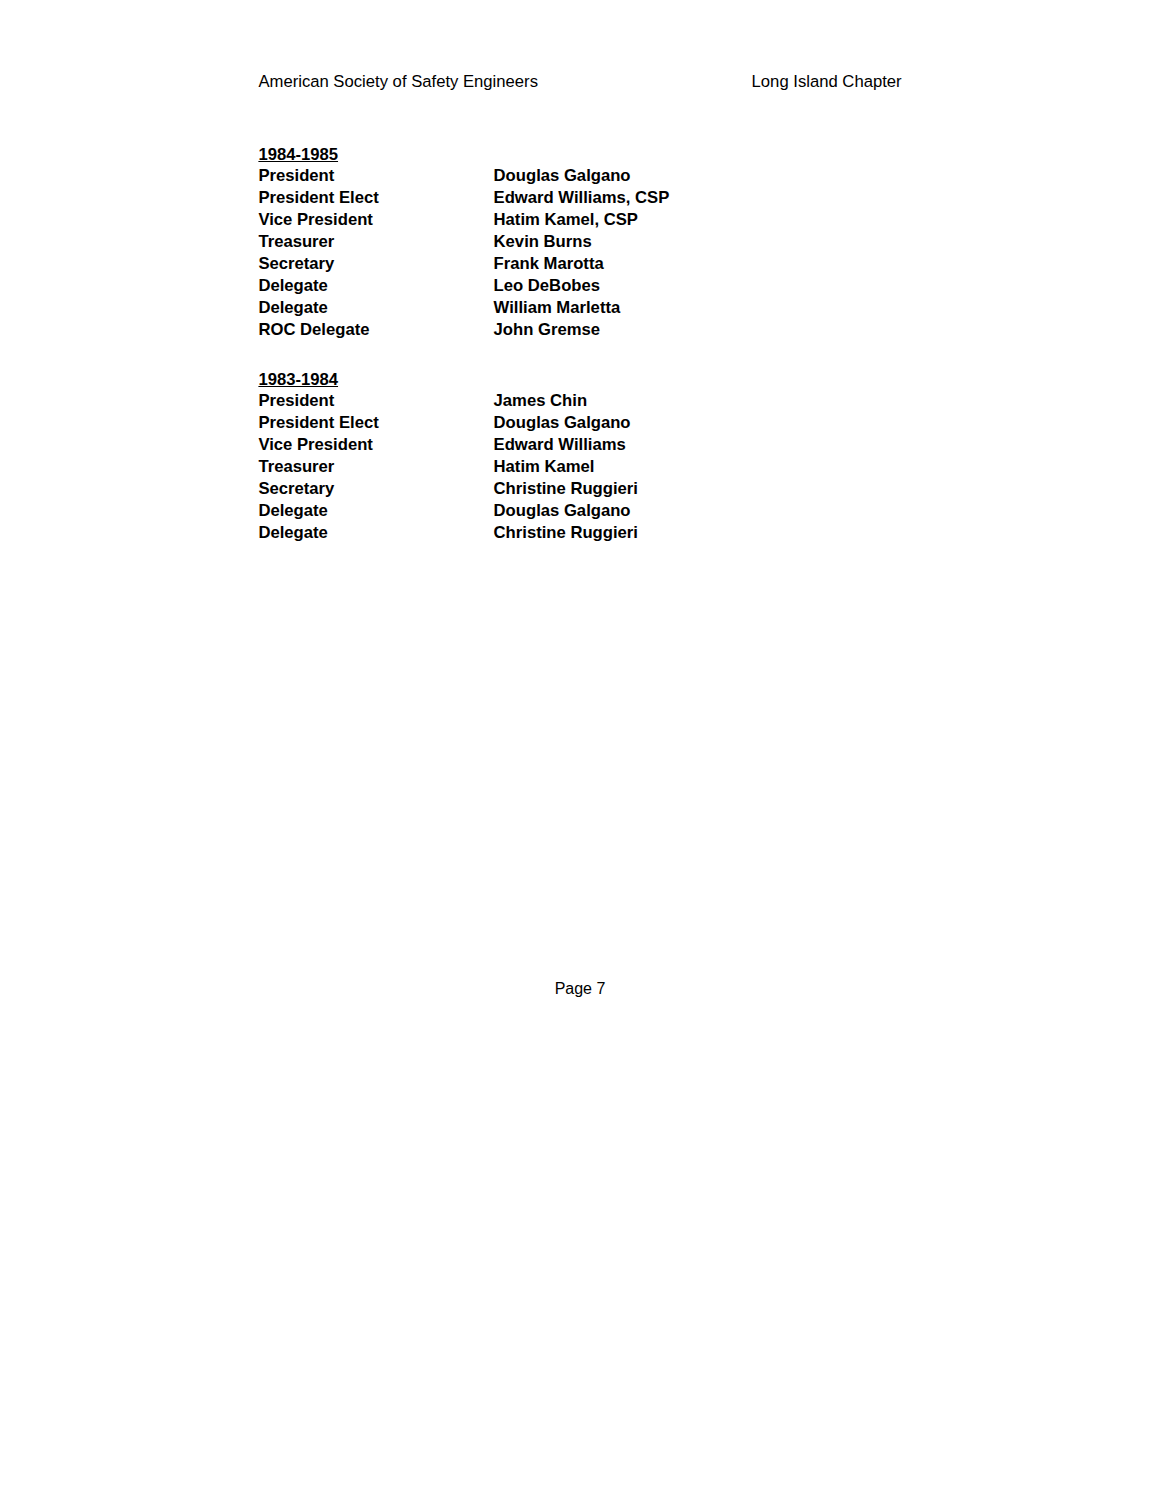American Society of Safety Engineers Long Island Chapter
1984-1985
| President | Douglas Galgano |
| President Elect | Edward Williams, CSP |
| Vice President | Hatim Kamel, CSP |
| Treasurer | Kevin Burns |
| Secretary | Frank Marotta |
| Delegate | Leo DeBobes |
| Delegate | William Marletta |
| ROC Delegate | John Gremse |
1983-1984
| President | James Chin |
| President Elect | Douglas Galgano |
| Vice President | Edward Williams |
| Treasurer | Hatim Kamel |
| Secretary | Christine Ruggieri |
| Delegate | Douglas Galgano |
| Delegate | Christine Ruggieri |
Page 7